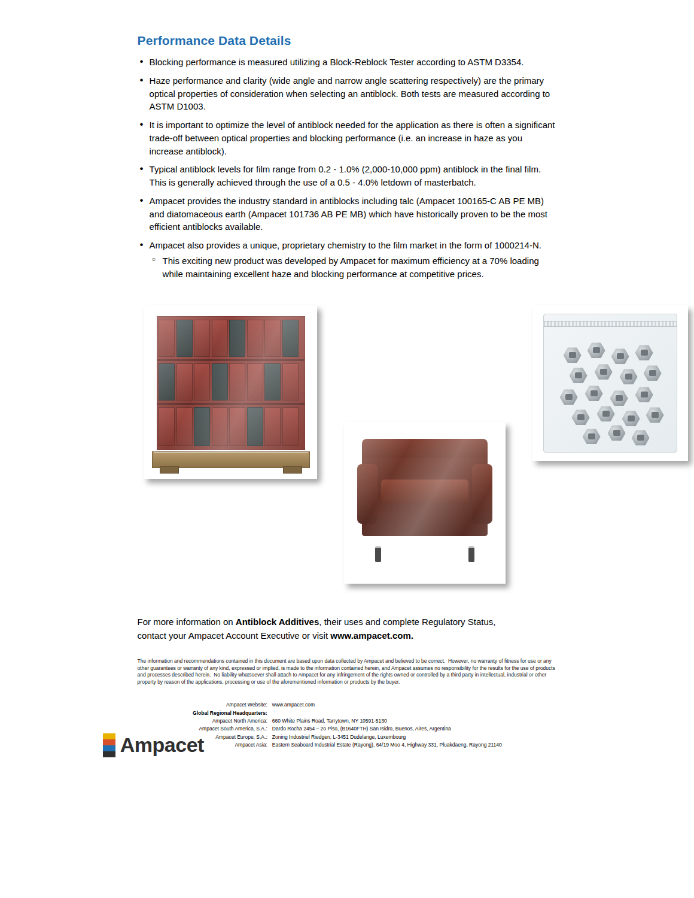Performance Data Details
Blocking performance is measured utilizing a Block-Reblock Tester according to ASTM D3354.
Haze performance and clarity (wide angle and narrow angle scattering respectively) are the primary optical properties of consideration when selecting an antiblock. Both tests are measured according to ASTM D1003.
It is important to optimize the level of antiblock needed for the application as there is often a significant trade-off between optical properties and blocking performance (i.e. an increase in haze as you increase antiblock).
Typical antiblock levels for film range from 0.2 - 1.0% (2,000-10,000 ppm) antiblock in the final film. This is generally achieved through the use of a 0.5 - 4.0% letdown of masterbatch.
Ampacet provides the industry standard in antiblocks including talc (Ampacet 100165-C AB PE MB) and diatomaceous earth (Ampacet 101736 AB PE MB) which have historically proven to be the most efficient antiblocks available.
Ampacet also provides a unique, proprietary chemistry to the film market in the form of 1000214-N.
This exciting new product was developed by Ampacet for maximum efficiency at a 70% loading while maintaining excellent haze and blocking performance at competitive prices.
For more information on Antiblock Additives, their uses and complete Regulatory Status,
contact your Ampacet Account Executive or visit www.ampacet.com.
The information and recommendations contained in this document are based upon data collected by Ampacet and believed to be correct. However, no warranty of fitness for use or any other guarantees or warranty of any kind, expressed or implied, is made to the information contained herein, and Ampacet assumes no responsibility for the results for the use of products and processes described herein. No liability whatsoever shall attach to Ampacet for any infringement of the rights owned or controlled by a third party in intellectual, industrial or other property by reason of the applications, processing or use of the aforementioned information or products by the buyer.
| Ampacet Website: | www.ampacet.com |
| Global Regional Headquarters: | |
| Ampacet North America: | 660 White Plains Road, Tarrytown, NY 10591-5130 |
| Ampacet South America, S.A.: | Dardo Rocha 2454 – 2o Piso, (B1640FTH) San Isidro, Buenos, Aires, Argentina |
| Ampacet Europe, S.A.: | Zoning Industriel Riedgen, L-3451 Dudelange, Luxembourg |
| Ampacet Asia: | Eastern Seaboard Industrial Estate (Rayong), 64/19 Moo 4, Highway 331, Pluakdaeng, Rayong 21140 |
Ampacet